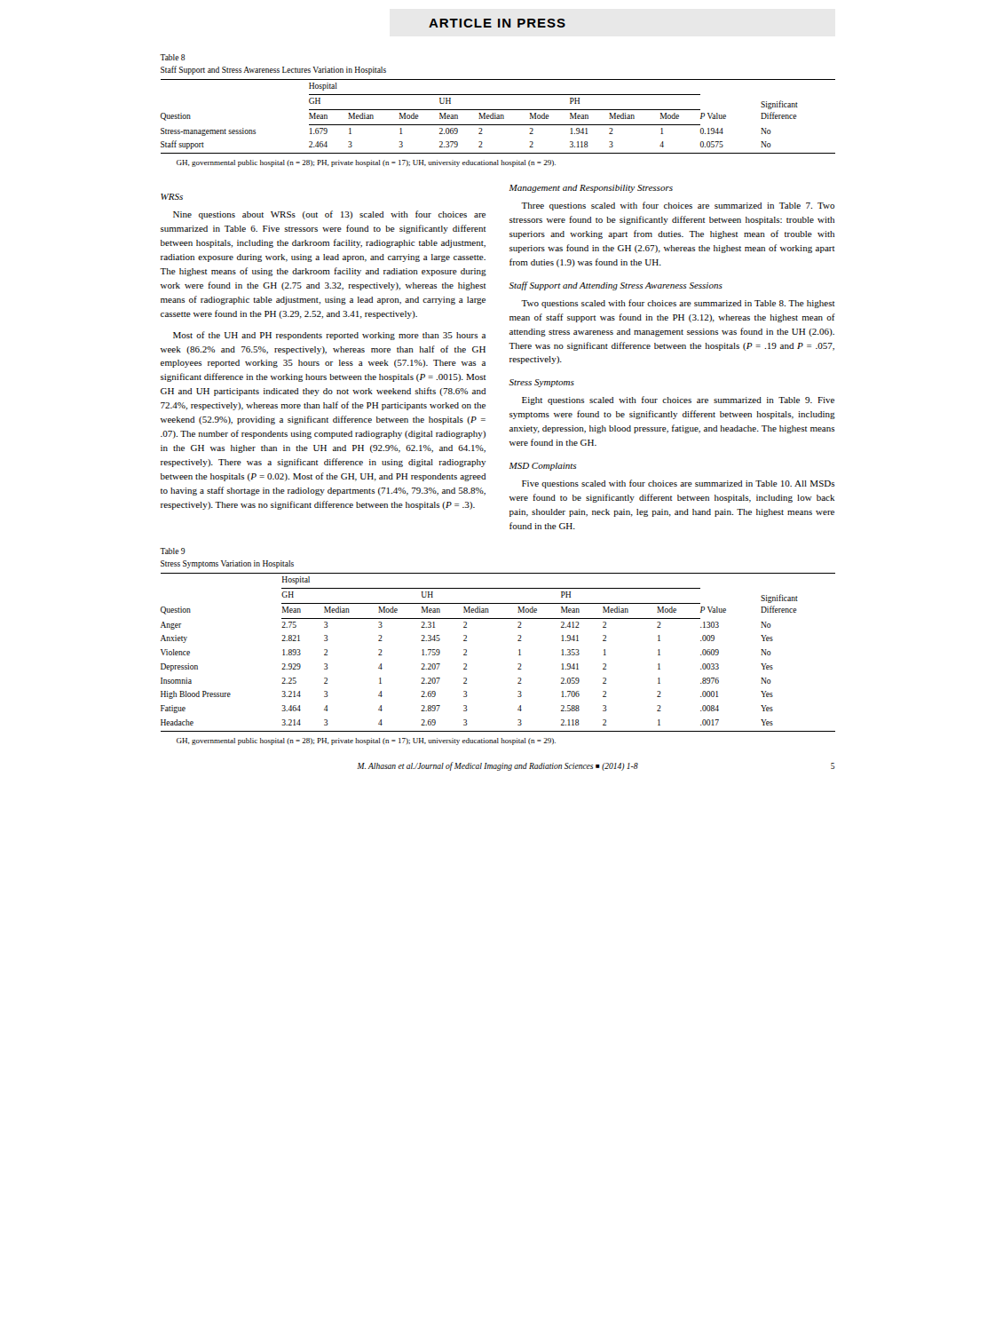ARTICLE IN PRESS
Table 8 Staff Support and Stress Awareness Lectures Variation in Hospitals
| Question | Hospital | P Value | Significant Difference |
| --- | --- | --- | --- |
| GH | UH | PH |
| Mean | Median | Mode | Mean | Median | Mode | Mean | Median | Mode |
| Stress-management sessions | 1.679 | 1 | 1 | 2.069 | 2 | 2 | 1.941 | 2 | 1 | 0.1944 | No |
| Staff support | 2.464 | 3 | 3 | 2.379 | 2 | 2 | 3.118 | 3 | 4 | 0.0575 | No |
GH, governmental public hospital (n = 28); PH, private hospital (n = 17); UH, university educational hospital (n = 29).
WRSs
Nine questions about WRSs (out of 13) scaled with four choices are summarized in Table 6. Five stressors were found to be significantly different between hospitals, including the darkroom facility, radiographic table adjustment, radiation exposure during work, using a lead apron, and carrying a large cassette. The highest means of using the darkroom facility and radiation exposure during work were found in the GH (2.75 and 3.32, respectively), whereas the highest means of radiographic table adjustment, using a lead apron, and carrying a large cassette were found in the PH (3.29, 2.52, and 3.41, respectively).
Most of the UH and PH respondents reported working more than 35 hours a week (86.2% and 76.5%, respectively), whereas more than half of the GH employees reported working 35 hours or less a week (57.1%). There was a significant difference in the working hours between the hospitals (P = .0015). Most GH and UH participants indicated they do not work weekend shifts (78.6% and 72.4%, respectively), whereas more than half of the PH participants worked on the weekend (52.9%), providing a significant difference between the hospitals (P = .07). The number of respondents using computed radiography (digital radiography) in the GH was higher than in the UH and PH (92.9%, 62.1%, and 64.1%, respectively). There was a significant difference in using digital radiography between the hospitals (P = 0.02). Most of the GH, UH, and PH respondents agreed to having a staff shortage in the radiology departments (71.4%, 79.3%, and 58.8%, respectively). There was no significant difference between the hospitals (P = .3).
Management and Responsibility Stressors
Three questions scaled with four choices are summarized in Table 7. Two stressors were found to be significantly different between hospitals: trouble with superiors and working apart from duties. The highest mean of trouble with superiors was found in the GH (2.67), whereas the highest mean of working apart from duties (1.9) was found in the UH.
Staff Support and Attending Stress Awareness Sessions
Two questions scaled with four choices are summarized in Table 8. The highest mean of staff support was found in the PH (3.12), whereas the highest mean of attending stress awareness and management sessions was found in the UH (2.06). There was no significant difference between the hospitals (P = .19 and P = .057, respectively).
Stress Symptoms
Eight questions scaled with four choices are summarized in Table 9. Five symptoms were found to be significantly different between hospitals, including anxiety, depression, high blood pressure, fatigue, and headache. The highest means were found in the GH.
MSD Complaints
Five questions scaled with four choices are summarized in Table 10. All MSDs were found to be significantly different between hospitals, including low back pain, shoulder pain, neck pain, leg pain, and hand pain. The highest means were found in the GH.
Table 9 Stress Symptoms Variation in Hospitals
| Question | Hospital | P Value | Significant Difference |
| --- | --- | --- | --- |
| GH | UH | PH |
| Mean | Median | Mode | Mean | Median | Mode | Mean | Median | Mode |
| Anger | 2.75 | 3 | 3 | 2.31 | 2 | 2 | 2.412 | 2 | 2 | .1303 | No |
| Anxiety | 2.821 | 3 | 2 | 2.345 | 2 | 2 | 1.941 | 2 | 1 | .009 | Yes |
| Violence | 1.893 | 2 | 2 | 1.759 | 2 | 1 | 1.353 | 1 | 1 | .0609 | No |
| Depression | 2.929 | 3 | 4 | 2.207 | 2 | 2 | 1.941 | 2 | 1 | .0033 | Yes |
| Insomnia | 2.25 | 2 | 1 | 2.207 | 2 | 2 | 2.059 | 2 | 1 | .8976 | No |
| High Blood Pressure | 3.214 | 3 | 4 | 2.69 | 3 | 3 | 1.706 | 2 | 2 | .0001 | Yes |
| Fatigue | 3.464 | 4 | 4 | 2.897 | 3 | 4 | 2.588 | 3 | 2 | .0084 | Yes |
| Headache | 3.214 | 3 | 4 | 2.69 | 3 | 3 | 2.118 | 2 | 1 | .0017 | Yes |
GH, governmental public hospital (n = 28); PH, private hospital (n = 17); UH, university educational hospital (n = 29).
M. Alhasan et al./Journal of Medical Imaging and Radiation Sciences ■ (2014) 1-8 5